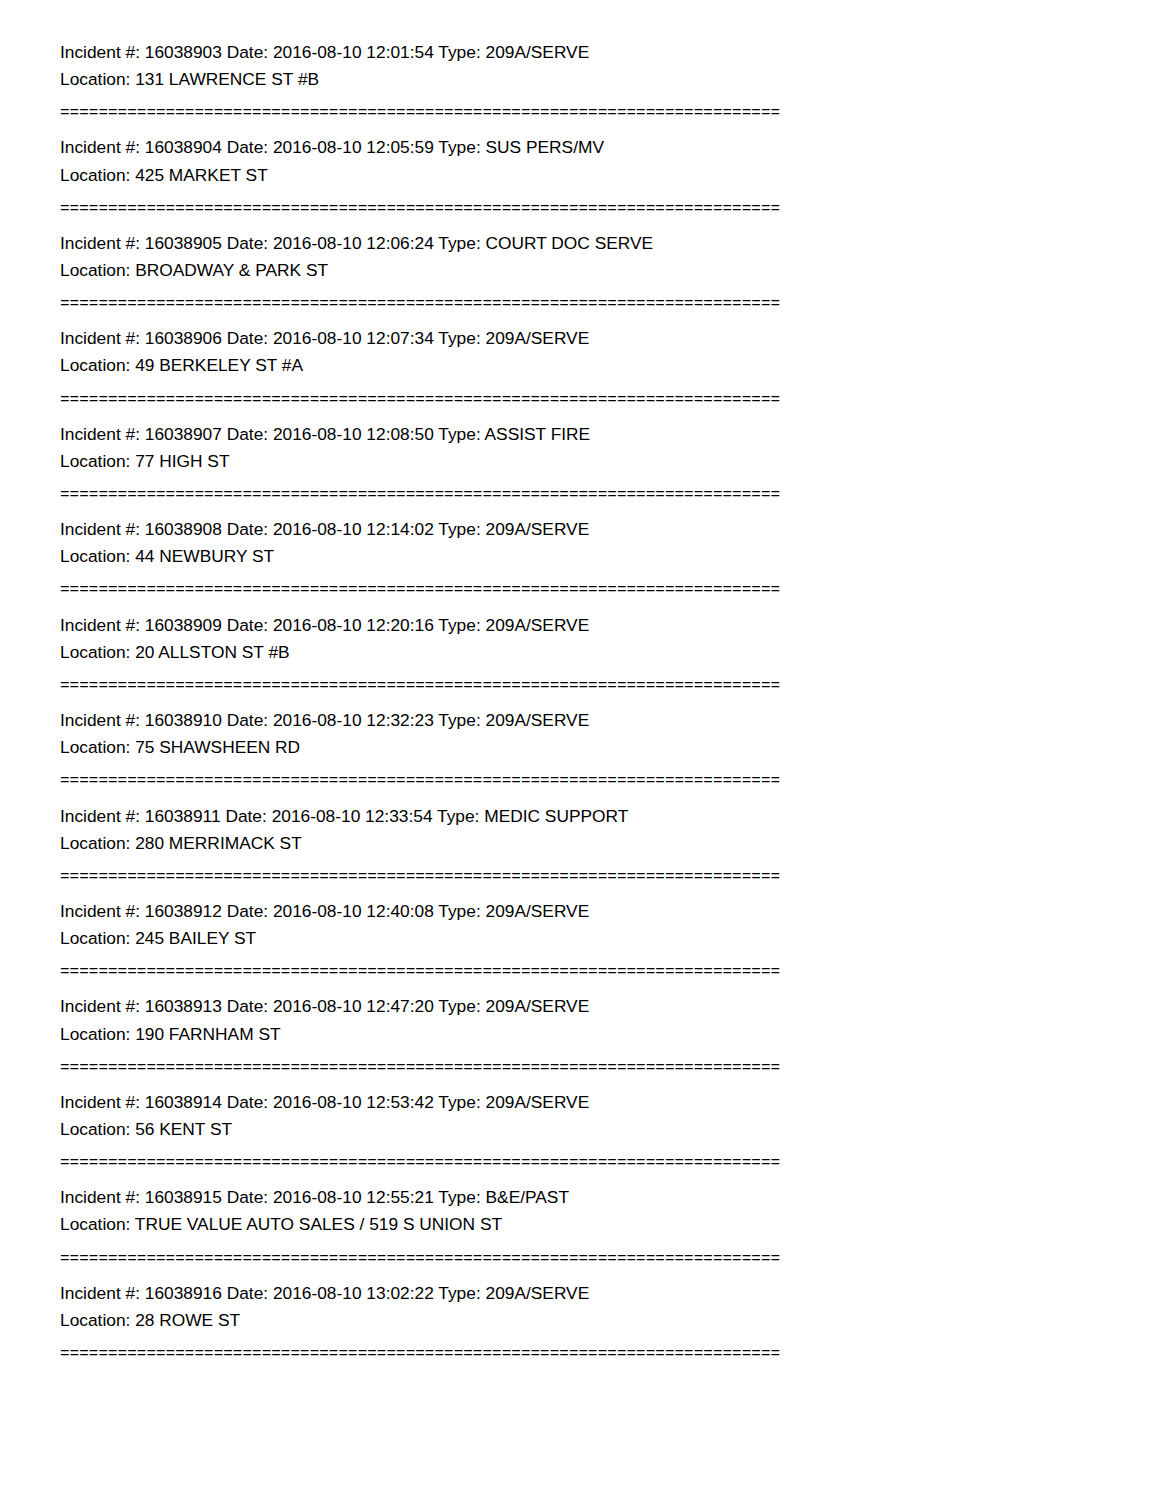Incident #: 16038903 Date: 2016-08-10 12:01:54 Type: 209A/SERVE
Location: 131 LAWRENCE ST #B
===========================================================================
Incident #: 16038904 Date: 2016-08-10 12:05:59 Type: SUS PERS/MV
Location: 425 MARKET ST
===========================================================================
Incident #: 16038905 Date: 2016-08-10 12:06:24 Type: COURT DOC SERVE
Location: BROADWAY & PARK ST
===========================================================================
Incident #: 16038906 Date: 2016-08-10 12:07:34 Type: 209A/SERVE
Location: 49 BERKELEY ST #A
===========================================================================
Incident #: 16038907 Date: 2016-08-10 12:08:50 Type: ASSIST FIRE
Location: 77 HIGH ST
===========================================================================
Incident #: 16038908 Date: 2016-08-10 12:14:02 Type: 209A/SERVE
Location: 44 NEWBURY ST
===========================================================================
Incident #: 16038909 Date: 2016-08-10 12:20:16 Type: 209A/SERVE
Location: 20 ALLSTON ST #B
===========================================================================
Incident #: 16038910 Date: 2016-08-10 12:32:23 Type: 209A/SERVE
Location: 75 SHAWSHEEN RD
===========================================================================
Incident #: 16038911 Date: 2016-08-10 12:33:54 Type: MEDIC SUPPORT
Location: 280 MERRIMACK ST
===========================================================================
Incident #: 16038912 Date: 2016-08-10 12:40:08 Type: 209A/SERVE
Location: 245 BAILEY ST
===========================================================================
Incident #: 16038913 Date: 2016-08-10 12:47:20 Type: 209A/SERVE
Location: 190 FARNHAM ST
===========================================================================
Incident #: 16038914 Date: 2016-08-10 12:53:42 Type: 209A/SERVE
Location: 56 KENT ST
===========================================================================
Incident #: 16038915 Date: 2016-08-10 12:55:21 Type: B&E/PAST
Location: TRUE VALUE AUTO SALES / 519 S UNION ST
===========================================================================
Incident #: 16038916 Date: 2016-08-10 13:02:22 Type: 209A/SERVE
Location: 28 ROWE ST
===========================================================================